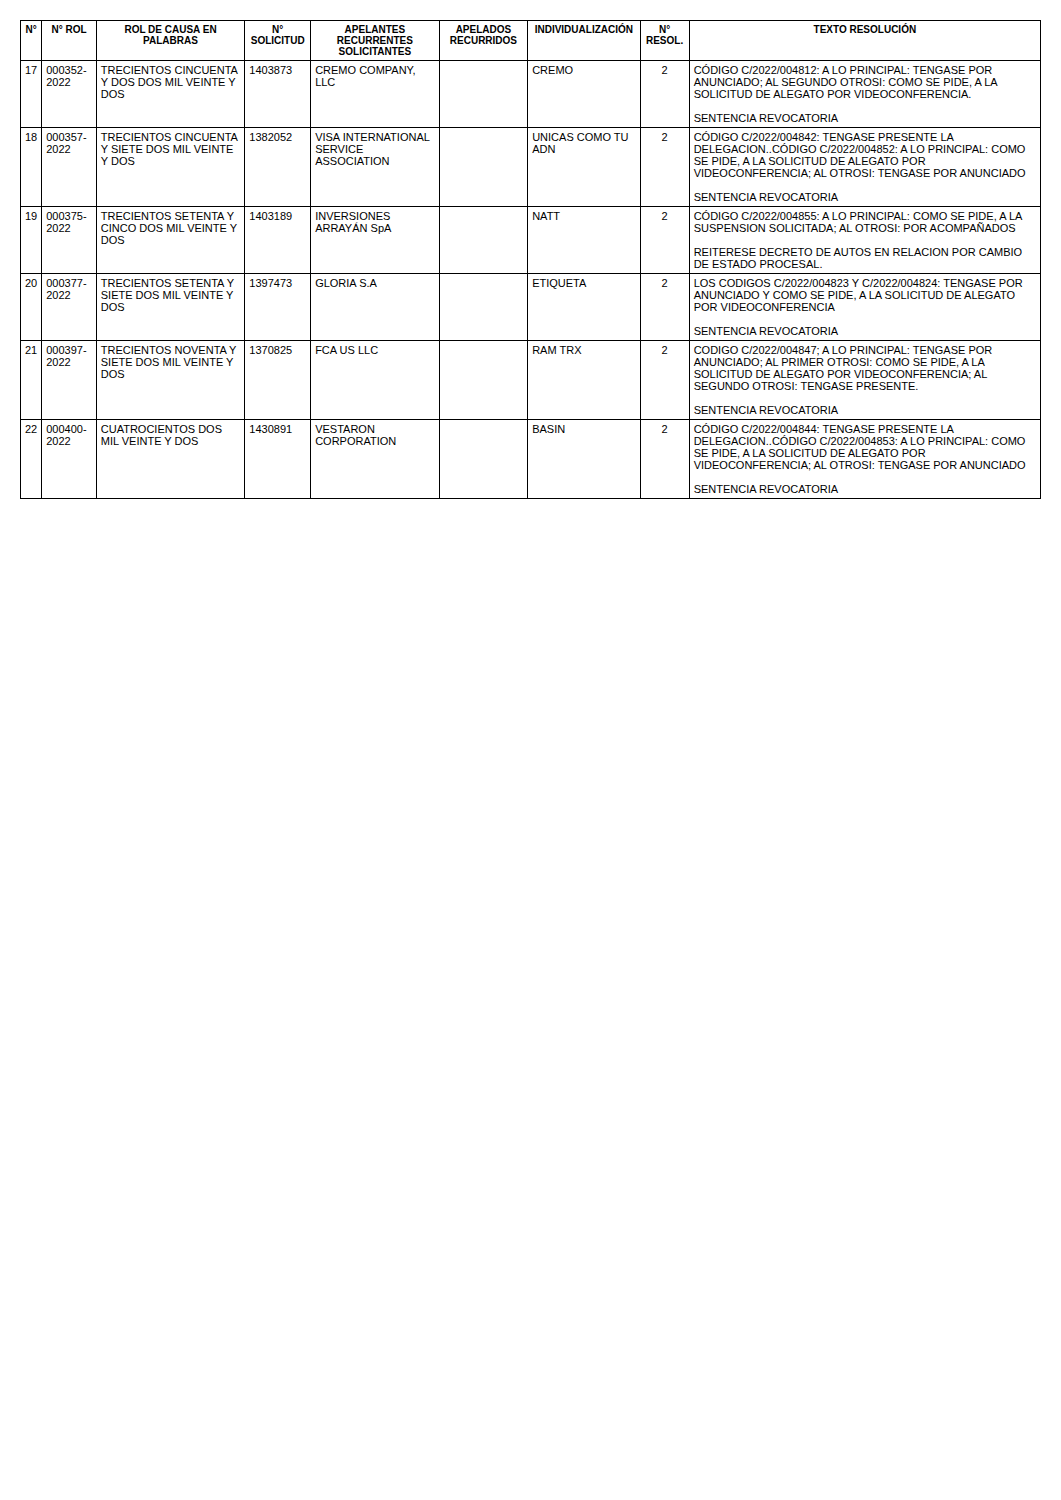| N° | N° ROL | ROL DE CAUSA EN PALABRAS | N° SOLICITUD | APELANTES RECURRENTES SOLICITANTES | APELADOS RECURRIDOS | INDIVIDUALIZACIÓN | N° RESOL. | TEXTO RESOLUCIÓN |
| --- | --- | --- | --- | --- | --- | --- | --- | --- |
| 17 | 000352-2022 | TRECIENTOS CINCUENTA Y DOS DOS MIL VEINTE Y DOS | 1403873 | CREMO COMPANY, LLC | | CREMO | 2 | CÓDIGO C/2022/004812: A LO PRINCIPAL: TENGASE POR ANUNCIADO; AL SEGUNDO OTROSI: COMO SE PIDE, A LA SOLICITUD DE ALEGATO POR VIDEOCONFERENCIA. SENTENCIA REVOCATORIA |
| 18 | 000357-2022 | TRECIENTOS CINCUENTA Y SIETE DOS MIL VEINTE Y DOS | 1382052 | VISA INTERNATIONAL SERVICE ASSOCIATION | | UNICAS COMO TU ADN | 2 | CÓDIGO C/2022/004842: TENGASE PRESENTE LA DELEGACION..CÓDIGO C/2022/004852: A LO PRINCIPAL: COMO SE PIDE, A LA SOLICITUD DE ALEGATO POR VIDEOCONFERENCIA; AL OTROSI: TENGASE POR ANUNCIADO SENTENCIA REVOCATORIA |
| 19 | 000375-2022 | TRECIENTOS SETENTA Y CINCO DOS MIL VEINTE Y DOS | 1403189 | INVERSIONES ARRAYÁN SpA | | NATT | 2 | CÓDIGO C/2022/004855: A LO PRINCIPAL: COMO SE PIDE, A LA SUSPENSION SOLICITADA; AL OTROSI: POR ACOMPAÑADOS REITERESE DECRETO DE AUTOS EN RELACION POR CAMBIO DE ESTADO PROCESAL. |
| 20 | 000377-2022 | TRECIENTOS SETENTA Y SIETE DOS MIL VEINTE Y DOS | 1397473 | GLORIA S.A | | ETIQUETA | 2 | LOS CODIGOS C/2022/004823 Y C/2022/004824: TENGASE POR ANUNCIADO Y COMO SE PIDE, A LA SOLICITUD DE ALEGATO POR VIDEOCONFERENCIA SENTENCIA REVOCATORIA |
| 21 | 000397-2022 | TRECIENTOS NOVENTA Y SIETE DOS MIL VEINTE Y DOS | 1370825 | FCA US LLC | | RAM TRX | 2 | CODIGO C/2022/004847; A LO PRINCIPAL: TENGASE POR ANUNCIADO; AL PRIMER OTROSI: COMO SE PIDE, A LA SOLICITUD DE ALEGATO POR VIDEOCONFERENCIA; AL SEGUNDO OTROSI: TENGASE PRESENTE. SENTENCIA REVOCATORIA |
| 22 | 000400-2022 | CUATROCIENTOS DOS MIL VEINTE Y DOS | 1430891 | VESTARON CORPORATION | | BASIN | 2 | CÓDIGO C/2022/004844: TENGASE PRESENTE LA DELEGACION..CÓDIGO C/2022/004853: A LO PRINCIPAL: COMO SE PIDE, A LA SOLICITUD DE ALEGATO POR VIDEOCONFERENCIA; AL OTROSI: TENGASE POR ANUNCIADO SENTENCIA REVOCATORIA |